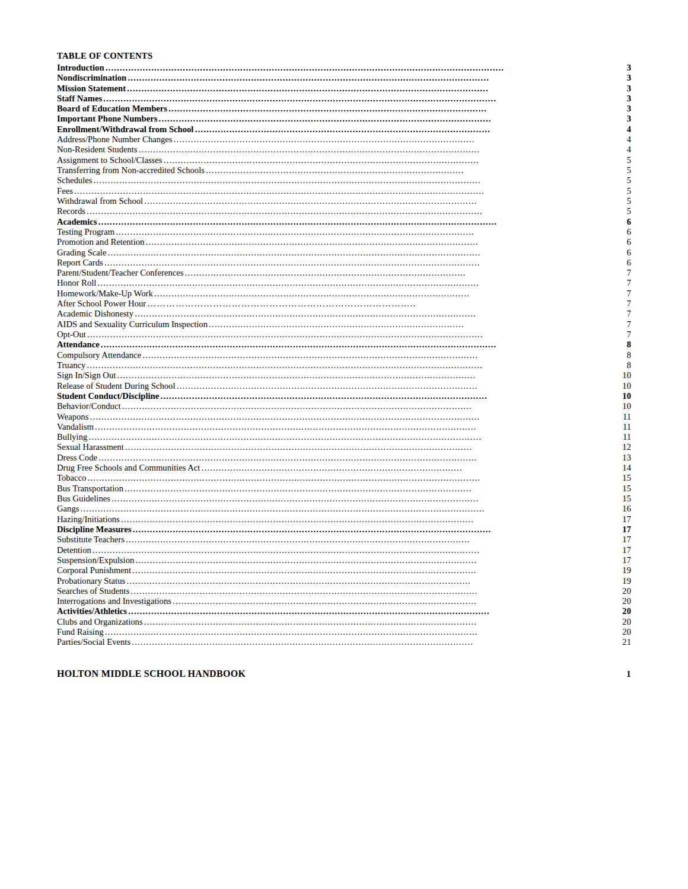Table of Contents
Introduction........................................................................................................................................... 3
Nondiscrimination.............................................................................................................................. 3
Mission Statement.............................................................................................................................. 3
Staff Names......................................................................................................................................... 3
Board of Education Members............................................................................................................... 3
Important Phone Numbers.................................................................................................................... 3
Enrollment/Withdrawal from School....................................................................................................... 4
Address/Phone Number Changes......................................................................................................... 4
Non-Resident Students....................................................................................................................... 4
Assignment to School/Classes.............................................................................................................. 5
Transferring from Non-accredited Schools.......................................................................................... 5
Schedules....................................................................................................................................... 5
Fees............................................................................................................................................... 5
Withdrawal from School.................................................................................................................... 5
Records.......................................................................................................................................... 5
Academics........................................................................................................................................... 6
Testing Program............................................................................................................................. 6
Promotion and Retention.................................................................................................................... 6
Grading Scale.................................................................................................................................. 6
Report Cards................................................................................................................................... 6
Parent/Student/Teacher Conferences.................................................................................................. 7
Honor Roll..................................................................................................................................... 7
Homework/Make-Up Work.............................................................................................................. 7
After School Power Hour………………………………………………………………………….. 7
Academic Dishonesty....................................................................................................................... 7
AIDS and Sexuality Curriculum Inspection......................................................................................... 7
Opt-Out.......................................................................................................................................... 7
Attendance.......................................................................................................................................... 8
Compulsory Attendance..................................................................................................................... 8
Truancy.......................................................................................................................................... 8
Sign In/Sign Out............................................................................................................................. 10
Release of Student During School......................................................................................................... 10
Student Conduct/Discipline.................................................................................................................. 10
Behavior/Conduct.......................................................................................................................... 10
Weapons........................................................................................................................................ 11
Vandalism..................................................................................................................................... 11
Bullying......................................................................................................................................... 11
Sexual Harassment......................................................................................................................... 12
Dress Code.................................................................................................................................... 13
Drug Free Schools and Communities Act........................................................................................... 14
Tobacco......................................................................................................................................... 15
Bus Transportation......................................................................................................................... 15
Bus Guidelines................................................................................................................................ 15
Gangs............................................................................................................................................. 16
Hazing/Initiations........................................................................................................................... 17
Discipline Measures............................................................................................................................. 17
Substitute Teachers........................................................................................................................ 17
Detention....................................................................................................................................... 17
Suspension/Expulsion....................................................................................................................... 17
Corporal Punishment........................................................................................................................ 19
Probationary Status........................................................................................................................ 19
Searches of Students......................................................................................................................... 20
Interrogations and Investigations.......................................................................................................... 20
Activities/Athletics.............................................................................................................................. 20
Clubs and Organizations.................................................................................................................... 20
Fund Raising.................................................................................................................................. 20
Parties/Social Events....................................................................................................................... 21
HOLTON MIDDLE SCHOOL HANDBOOK 1